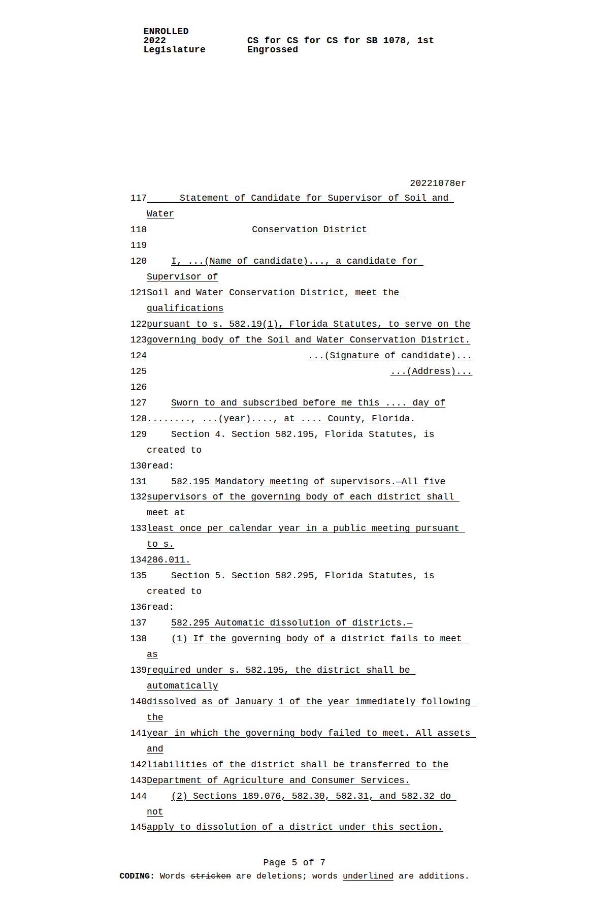ENROLLED
2022 Legislature CS for CS for CS for SB 1078, 1st Engrossed
20221078er
| 117 | Statement of Candidate for Supervisor of Soil and Water |
| 118 | Conservation District |
| 119 | |
| 120 | I, ...(Name of candidate)..., a candidate for Supervisor of |
| 121 | Soil and Water Conservation District, meet the qualifications |
| 122 | pursuant to s. 582.19(1), Florida Statutes, to serve on the |
| 123 | governing body of the Soil and Water Conservation District. |
| 124 | ...(Signature of candidate)... |
| 125 | ...(Address)... |
| 126 | |
| 127 | Sworn to and subscribed before me this .... day of |
| 128 | ........, ...(year)...., at .... County, Florida. |
| 129 | Section 4. Section 582.195, Florida Statutes, is created to |
| 130 | read: |
| 131 | 582.195 Mandatory meeting of supervisors.—All five |
| 132 | supervisors of the governing body of each district shall meet at |
| 133 | least once per calendar year in a public meeting pursuant to s. |
| 134 | 286.011. |
| 135 | Section 5. Section 582.295, Florida Statutes, is created to |
| 136 | read: |
| 137 | 582.295 Automatic dissolution of districts.— |
| 138 | (1) If the governing body of a district fails to meet as |
| 139 | required under s. 582.195, the district shall be automatically |
| 140 | dissolved as of January 1 of the year immediately following the |
| 141 | year in which the governing body failed to meet. All assets and |
| 142 | liabilities of the district shall be transferred to the |
| 143 | Department of Agriculture and Consumer Services. |
| 144 | (2) Sections 189.076, 582.30, 582.31, and 582.32 do not |
| 145 | apply to dissolution of a district under this section. |
Page 5 of 7
CODING: Words stricken are deletions; words underlined are additions.